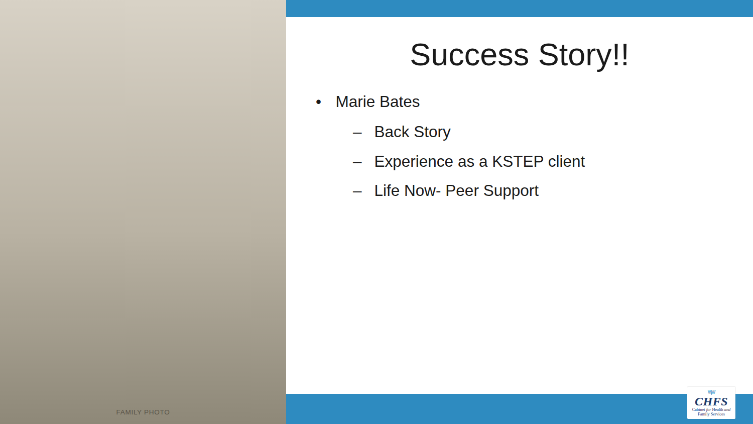Family photo
Success Story!!
Marie Bates
Back Story
Experience as a KSTEP client
Life Now- Peer Support
\\\|///
CHFS
Cabinet for Health and
Family Services